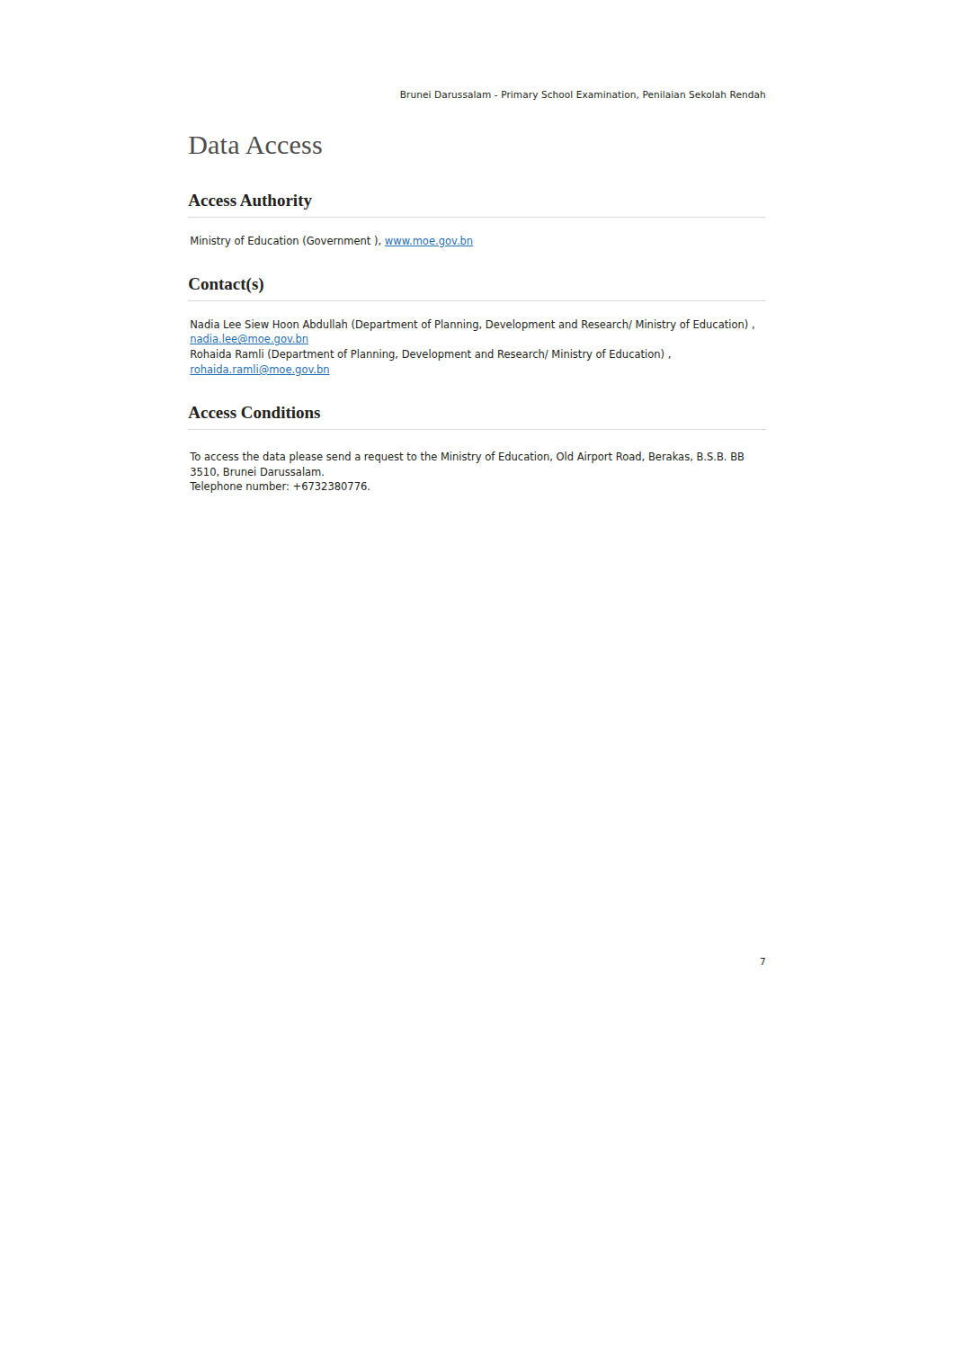Brunei Darussalam - Primary School Examination, Penilaian Sekolah Rendah
Data Access
Access Authority
Ministry of Education (Government ), www.moe.gov.bn
Contact(s)
Nadia Lee Siew Hoon Abdullah (Department of Planning, Development and Research/ Ministry of Education) ,
nadia.lee@moe.gov.bn
Rohaida Ramli (Department of Planning, Development and Research/ Ministry of Education) , rohaida.ramli@moe.gov.bn
Access Conditions
To access the data please send a request to the Ministry of Education, Old Airport Road, Berakas, B.S.B. BB 3510, Brunei Darussalam.
Telephone number: +6732380776.
7